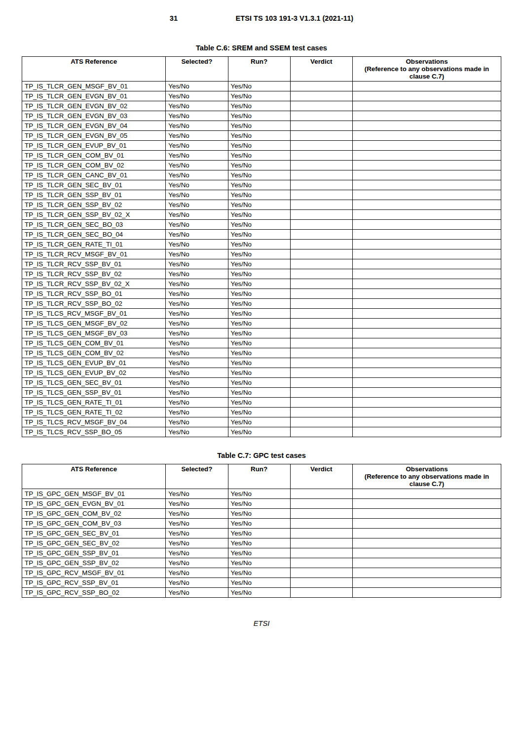31 ETSI TS 103 191-3 V1.3.1 (2021-11)
Table C.6: SREM and SSEM test cases
| ATS Reference | Selected? | Run? | Verdict | Observations (Reference to any observations made in clause C.7) |
| --- | --- | --- | --- | --- |
| TP_IS_TLCR_GEN_MSGF_BV_01 | Yes/No | Yes/No | | |
| TP_IS_TLCR_GEN_EVGN_BV_01 | Yes/No | Yes/No | | |
| TP_IS_TLCR_GEN_EVGN_BV_02 | Yes/No | Yes/No | | |
| TP_IS_TLCR_GEN_EVGN_BV_03 | Yes/No | Yes/No | | |
| TP_IS_TLCR_GEN_EVGN_BV_04 | Yes/No | Yes/No | | |
| TP_IS_TLCR_GEN_EVGN_BV_05 | Yes/No | Yes/No | | |
| TP_IS_TLCR_GEN_EVUP_BV_01 | Yes/No | Yes/No | | |
| TP_IS_TLCR_GEN_COM_BV_01 | Yes/No | Yes/No | | |
| TP_IS_TLCR_GEN_COM_BV_02 | Yes/No | Yes/No | | |
| TP_IS_TLCR_GEN_CANC_BV_01 | Yes/No | Yes/No | | |
| TP_IS_TLCR_GEN_SEC_BV_01 | Yes/No | Yes/No | | |
| TP_IS_TLCR_GEN_SSP_BV_01 | Yes/No | Yes/No | | |
| TP_IS_TLCR_GEN_SSP_BV_02 | Yes/No | Yes/No | | |
| TP_IS_TLCR_GEN_SSP_BV_02_X | Yes/No | Yes/No | | |
| TP_IS_TLCR_GEN_SEC_BO_03 | Yes/No | Yes/No | | |
| TP_IS_TLCR_GEN_SEC_BO_04 | Yes/No | Yes/No | | |
| TP_IS_TLCR_GEN_RATE_TI_01 | Yes/No | Yes/No | | |
| TP_IS_TLCR_RCV_MSGF_BV_01 | Yes/No | Yes/No | | |
| TP_IS_TLCR_RCV_SSP_BV_01 | Yes/No | Yes/No | | |
| TP_IS_TLCR_RCV_SSP_BV_02 | Yes/No | Yes/No | | |
| TP_IS_TLCR_RCV_SSP_BV_02_X | Yes/No | Yes/No | | |
| TP_IS_TLCR_RCV_SSP_BO_01 | Yes/No | Yes/No | | |
| TP_IS_TLCR_RCV_SSP_BO_02 | Yes/No | Yes/No | | |
| TP_IS_TLCS_RCV_MSGF_BV_01 | Yes/No | Yes/No | | |
| TP_IS_TLCS_GEN_MSGF_BV_02 | Yes/No | Yes/No | | |
| TP_IS_TLCS_GEN_MSGF_BV_03 | Yes/No | Yes/No | | |
| TP_IS_TLCS_GEN_COM_BV_01 | Yes/No | Yes/No | | |
| TP_IS_TLCS_GEN_COM_BV_02 | Yes/No | Yes/No | | |
| TP_IS_TLCS_GEN_EVUP_BV_01 | Yes/No | Yes/No | | |
| TP_IS_TLCS_GEN_EVUP_BV_02 | Yes/No | Yes/No | | |
| TP_IS_TLCS_GEN_SEC_BV_01 | Yes/No | Yes/No | | |
| TP_IS_TLCS_GEN_SSP_BV_01 | Yes/No | Yes/No | | |
| TP_IS_TLCS_GEN_RATE_TI_01 | Yes/No | Yes/No | | |
| TP_IS_TLCS_GEN_RATE_TI_02 | Yes/No | Yes/No | | |
| TP_IS_TLCS_RCV_MSGF_BV_04 | Yes/No | Yes/No | | |
| TP_IS_TLCS_RCV_SSP_BO_05 | Yes/No | Yes/No | | |
Table C.7: GPC test cases
| ATS Reference | Selected? | Run? | Verdict | Observations (Reference to any observations made in clause C.7) |
| --- | --- | --- | --- | --- |
| TP_IS_GPC_GEN_MSGF_BV_01 | Yes/No | Yes/No | | |
| TP_IS_GPC_GEN_EVGN_BV_01 | Yes/No | Yes/No | | |
| TP_IS_GPC_GEN_COM_BV_02 | Yes/No | Yes/No | | |
| TP_IS_GPC_GEN_COM_BV_03 | Yes/No | Yes/No | | |
| TP_IS_GPC_GEN_SEC_BV_01 | Yes/No | Yes/No | | |
| TP_IS_GPC_GEN_SEC_BV_02 | Yes/No | Yes/No | | |
| TP_IS_GPC_GEN_SSP_BV_01 | Yes/No | Yes/No | | |
| TP_IS_GPC_GEN_SSP_BV_02 | Yes/No | Yes/No | | |
| TP_IS_GPC_RCV_MSGF_BV_01 | Yes/No | Yes/No | | |
| TP_IS_GPC_RCV_SSP_BV_01 | Yes/No | Yes/No | | |
| TP_IS_GPC_RCV_SSP_BO_02 | Yes/No | Yes/No | | |
ETSI